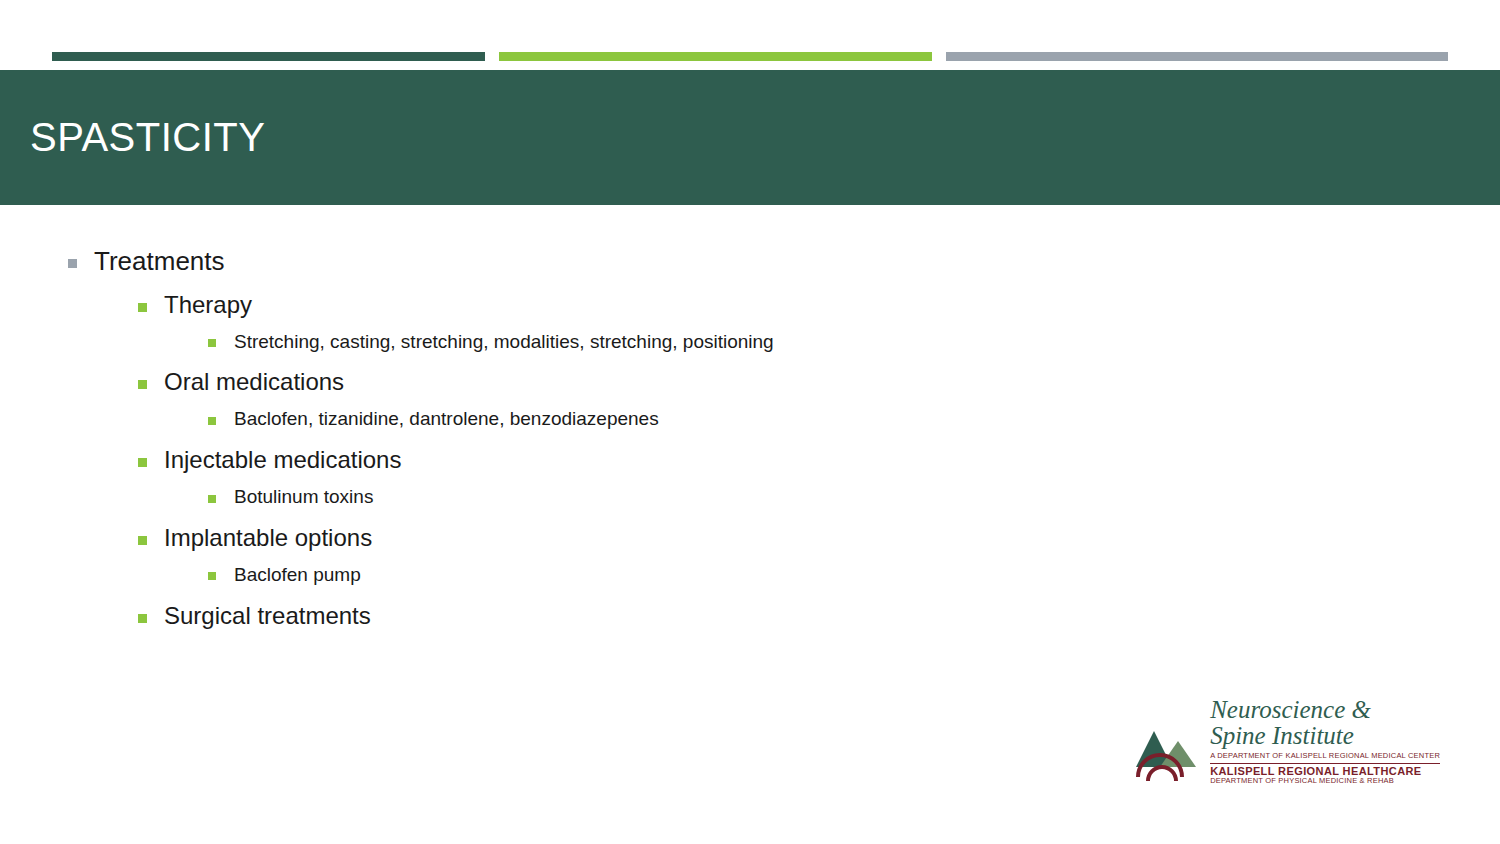Spasticity
Treatments
Therapy
Stretching, casting, stretching, modalities, stretching, positioning
Oral medications
Baclofen, tizanidine, dantrolene, benzodiazepenes
Injectable medications
Botulinum toxins
Implantable options
Baclofen pump
Surgical treatments
Neuroscience &
Spine Institute
A DEPARTMENT OF KALISPELL REGIONAL MEDICAL CENTER
KALISPELL REGIONAL HEALTHCARE
DEPARTMENT OF PHYSICAL MEDICINE & REHAB